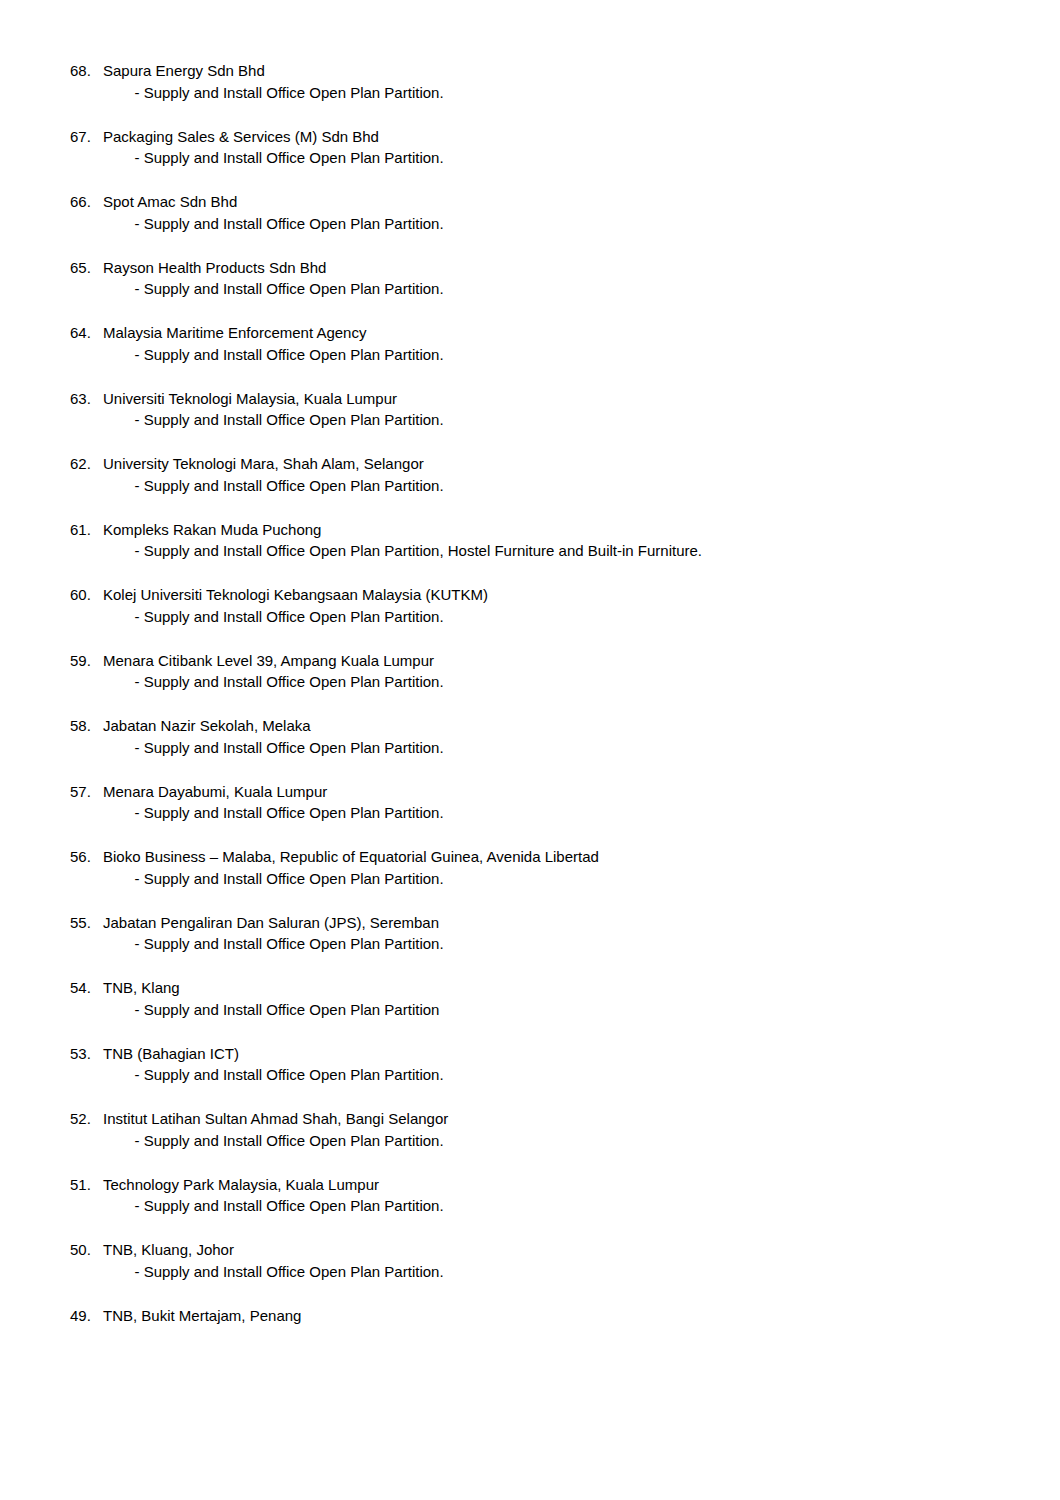68. Sapura Energy Sdn Bhd - Supply and Install Office Open Plan Partition.
67. Packaging Sales & Services (M) Sdn Bhd - Supply and Install Office Open Plan Partition.
66. Spot Amac Sdn Bhd - Supply and Install Office Open Plan Partition.
65. Rayson Health Products Sdn Bhd - Supply and Install Office Open Plan Partition.
64. Malaysia Maritime Enforcement Agency - Supply and Install Office Open Plan Partition.
63. Universiti Teknologi Malaysia, Kuala Lumpur - Supply and Install Office Open Plan Partition.
62. University Teknologi Mara, Shah Alam, Selangor - Supply and Install Office Open Plan Partition.
61. Kompleks Rakan Muda Puchong - Supply and Install Office Open Plan Partition, Hostel Furniture and Built-in Furniture.
60. Kolej Universiti Teknologi Kebangsaan Malaysia (KUTKM) - Supply and Install Office Open Plan Partition.
59. Menara Citibank Level 39, Ampang Kuala Lumpur - Supply and Install Office Open Plan Partition.
58. Jabatan Nazir Sekolah, Melaka - Supply and Install Office Open Plan Partition.
57. Menara Dayabumi, Kuala Lumpur - Supply and Install Office Open Plan Partition.
56. Bioko Business – Malaba, Republic of Equatorial Guinea, Avenida Libertad - Supply and Install Office Open Plan Partition.
55. Jabatan Pengaliran Dan Saluran (JPS), Seremban - Supply and Install Office Open Plan Partition.
54. TNB, Klang - Supply and Install Office Open Plan Partition
53. TNB (Bahagian ICT) - Supply and Install Office Open Plan Partition.
52. Institut Latihan Sultan Ahmad Shah, Bangi Selangor - Supply and Install Office Open Plan Partition.
51. Technology Park Malaysia, Kuala Lumpur - Supply and Install Office Open Plan Partition.
50. TNB, Kluang, Johor - Supply and Install Office Open Plan Partition.
49. TNB, Bukit Mertajam, Penang